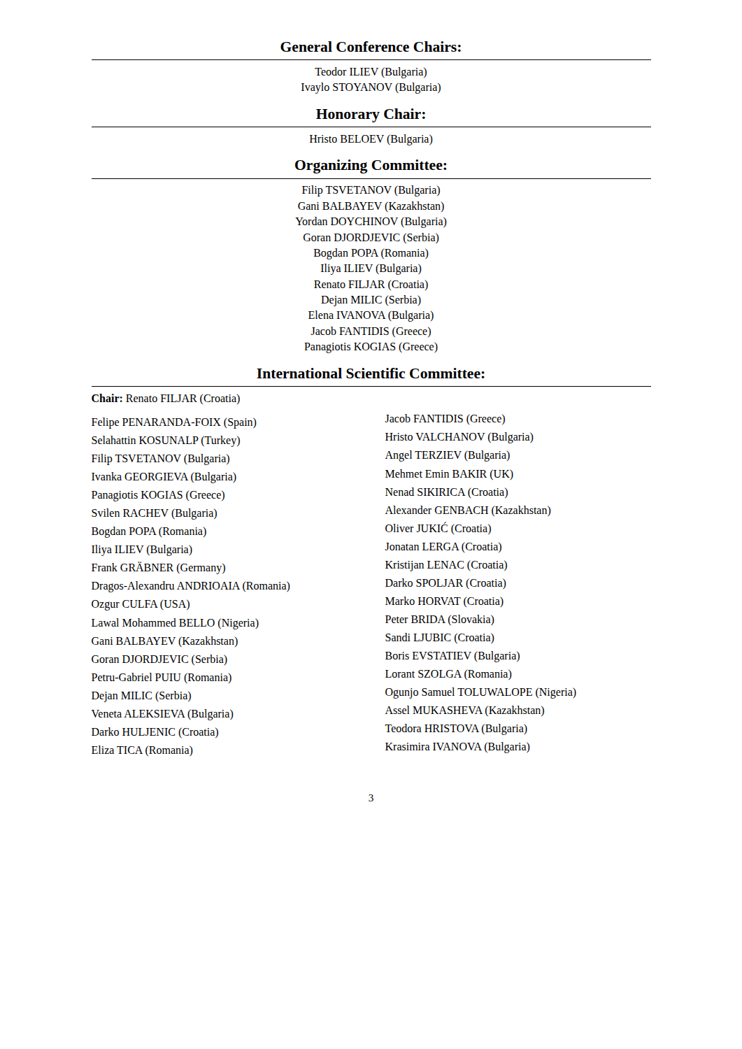General Conference Chairs:
Teodor ILIEV (Bulgaria)
Ivaylo STOYANOV (Bulgaria)
Honorary Chair:
Hristo BELOEV (Bulgaria)
Organizing Committee:
Filip TSVETANOV (Bulgaria)
Gani BALBAYEV (Kazakhstan)
Yordan DOYCHINOV (Bulgaria)
Goran DJORDJEVIC (Serbia)
Bogdan POPA (Romania)
Iliya ILIEV (Bulgaria)
Renato FILJAR (Croatia)
Dejan MILIC (Serbia)
Elena IVANOVA (Bulgaria)
Jacob FANTIDIS (Greece)
Panagiotis KOGIAS (Greece)
International Scientific Committee:
Chair: Renato FILJAR (Croatia)
Felipe PENARANDA-FOIX (Spain)
Selahattin KOSUNALP (Turkey)
Filip TSVETANOV (Bulgaria)
Ivanka GEORGIEVA (Bulgaria)
Panagiotis KOGIAS (Greece)
Svilen RACHEV (Bulgaria)
Bogdan POPA (Romania)
Iliya ILIEV (Bulgaria)
Frank GRÄBNER (Germany)
Dragos-Alexandru ANDRIOAIA (Romania)
Ozgur CULFA (USA)
Lawal Mohammed BELLO (Nigeria)
Gani BALBAYEV (Kazakhstan)
Goran DJORDJEVIC (Serbia)
Petru-Gabriel PUIU (Romania)
Dejan MILIC (Serbia)
Veneta ALEKSIEVA (Bulgaria)
Darko HULJENIC (Croatia)
Eliza TICA (Romania)
Jacob FANTIDIS (Greece)
Hristo VALCHANOV (Bulgaria)
Angel TERZIEV (Bulgaria)
Mehmet Emin BAKIR (UK)
Nenad SIKIRICA (Croatia)
Alexander GENBACH (Kazakhstan)
Oliver JUKIĆ (Croatia)
Jonatan LERGA (Croatia)
Kristijan LENAC (Croatia)
Darko SPOLJAR (Croatia)
Marko HORVAT (Croatia)
Peter BRIDA (Slovakia)
Sandi LJUBIC (Croatia)
Boris EVSTATIEV (Bulgaria)
Lorant SZOLGA (Romania)
Ogunjo Samuel TOLUWALOPE (Nigeria)
Assel MUKASHEVA (Kazakhstan)
Teodora HRISTOVA (Bulgaria)
Krasimira IVANOVA (Bulgaria)
3